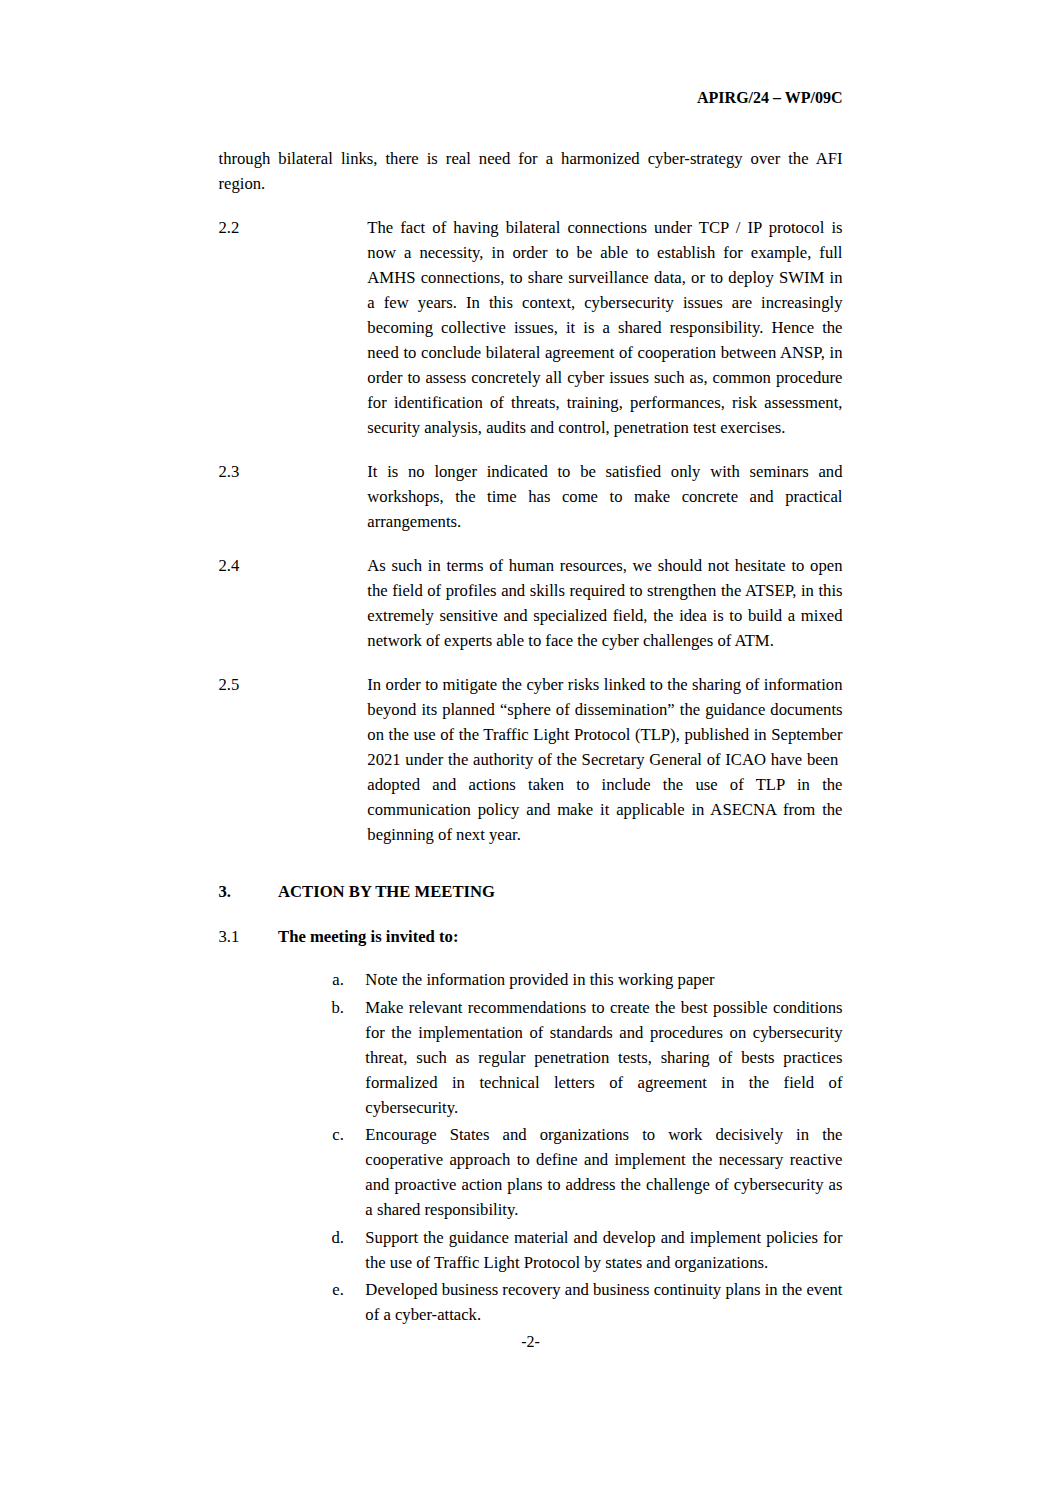APIRG/24 – WP/09C
through bilateral links, there is real need for a harmonized cyber-strategy over the AFI region.
2.2
The fact of having bilateral connections under TCP / IP protocol is now a necessity, in order to be able to establish for example, full AMHS connections, to share surveillance data, or to deploy SWIM in a few years. In this context, cybersecurity issues are increasingly becoming collective issues, it is a shared responsibility. Hence the need to conclude bilateral agreement of cooperation between ANSP, in order to assess concretely all cyber issues such as, common procedure for identification of threats, training, performances, risk assessment, security analysis, audits and control, penetration test exercises.
2.3
It is no longer indicated to be satisfied only with seminars and workshops, the time has come to make concrete and practical arrangements.
2.4
As such in terms of human resources, we should not hesitate to open the field of profiles and skills required to strengthen the ATSEP, in this extremely sensitive and specialized field, the idea is to build a mixed network of experts able to face the cyber challenges of ATM.
2.5
In order to mitigate the cyber risks linked to the sharing of information beyond its planned “sphere of dissemination” the guidance documents on the use of the Traffic Light Protocol (TLP), published in September 2021 under the authority of the Secretary General of ICAO have been adopted and actions taken to include the use of TLP in the communication policy and make it applicable in ASECNA from the beginning of next year.
3.
ACTION BY THE MEETING
3.1
The meeting is invited to:
Note the information provided in this working paper
Make relevant recommendations to create the best possible conditions for the implementation of standards and procedures on cybersecurity threat, such as regular penetration tests, sharing of bests practices formalized in technical letters of agreement in the field of cybersecurity.
Encourage States and organizations to work decisively in the cooperative approach to define and implement the necessary reactive and proactive action plans to address the challenge of cybersecurity as a shared responsibility.
Support the guidance material and develop and implement policies for the use of Traffic Light Protocol by states and organizations.
Developed business recovery and business continuity plans in the event of a cyber-attack.
-2-